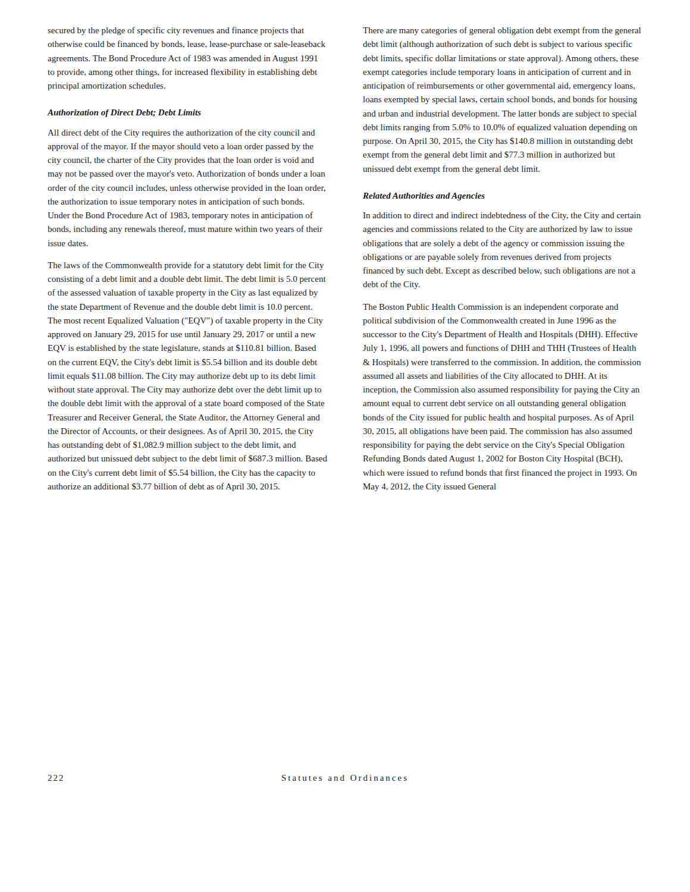secured by the pledge of specific city revenues and finance projects that otherwise could be financed by bonds, lease, lease-purchase or sale-leaseback agreements. The Bond Procedure Act of 1983 was amended in August 1991 to provide, among other things, for increased flexibility in establishing debt principal amortization schedules.
Authorization of Direct Debt; Debt Limits
All direct debt of the City requires the authorization of the city council and approval of the mayor. If the mayor should veto a loan order passed by the city council, the charter of the City provides that the loan order is void and may not be passed over the mayor's veto. Authorization of bonds under a loan order of the city council includes, unless otherwise provided in the loan order, the authorization to issue temporary notes in anticipation of such bonds. Under the Bond Procedure Act of 1983, temporary notes in anticipation of bonds, including any renewals thereof, must mature within two years of their issue dates.
The laws of the Commonwealth provide for a statutory debt limit for the City consisting of a debt limit and a double debt limit. The debt limit is 5.0 percent of the assessed valuation of taxable property in the City as last equalized by the state Department of Revenue and the double debt limit is 10.0 percent. The most recent Equalized Valuation ("EQV") of taxable property in the City approved on January 29, 2015 for use until January 29, 2017 or until a new EQV is established by the state legislature, stands at $110.81 billion. Based on the current EQV, the City's debt limit is $5.54 billion and its double debt limit equals $11.08 billion. The City may authorize debt up to its debt limit without state approval. The City may authorize debt over the debt limit up to the double debt limit with the approval of a state board composed of the State Treasurer and Receiver General, the State Auditor, the Attorney General and the Director of Accounts, or their designees. As of April 30, 2015, the City has outstanding debt of $1,082.9 million subject to the debt limit, and authorized but unissued debt subject to the debt limit of $687.3 million. Based on the City's current debt limit of $5.54 billion, the City has the capacity to authorize an additional $3.77 billion of debt as of April 30, 2015.
There are many categories of general obligation debt exempt from the general debt limit (although authorization of such debt is subject to various specific debt limits, specific dollar limitations or state approval). Among others, these exempt categories include temporary loans in anticipation of current and in anticipation of reimbursements or other governmental aid, emergency loans, loans exempted by special laws, certain school bonds, and bonds for housing and urban and industrial development. The latter bonds are subject to special debt limits ranging from 5.0% to 10.0% of equalized valuation depending on purpose. On April 30, 2015, the City has $140.8 million in outstanding debt exempt from the general debt limit and $77.3 million in authorized but unissued debt exempt from the general debt limit.
Related Authorities and Agencies
In addition to direct and indirect indebtedness of the City, the City and certain agencies and commissions related to the City are authorized by law to issue obligations that are solely a debt of the agency or commission issuing the obligations or are payable solely from revenues derived from projects financed by such debt. Except as described below, such obligations are not a debt of the City.
The Boston Public Health Commission is an independent corporate and political subdivision of the Commonwealth created in June 1996 as the successor to the City's Department of Health and Hospitals (DHH). Effective July 1, 1996, all powers and functions of DHH and THH (Trustees of Health & Hospitals) were transferred to the commission. In addition, the commission assumed all assets and liabilities of the City allocated to DHH. At its inception, the Commission also assumed responsibility for paying the City an amount equal to current debt service on all outstanding general obligation bonds of the City issued for public health and hospital purposes. As of April 30, 2015, all obligations have been paid. The commission has also assumed responsibility for paying the debt service on the City's Special Obligation Refunding Bonds dated August 1, 2002 for Boston City Hospital (BCH), which were issued to refund bonds that first financed the project in 1993. On May 4, 2012, the City issued General
222
Statutes and Ordinances